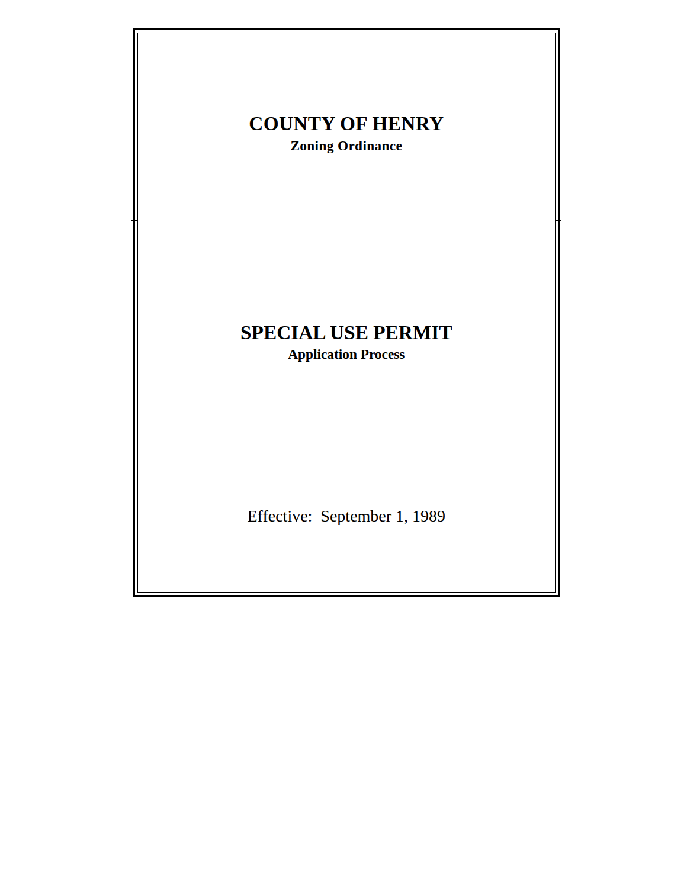COUNTY OF HENRYZoning Ordinance
SPECIAL USE PERMITApplication Process
Effective: September 1, 1989